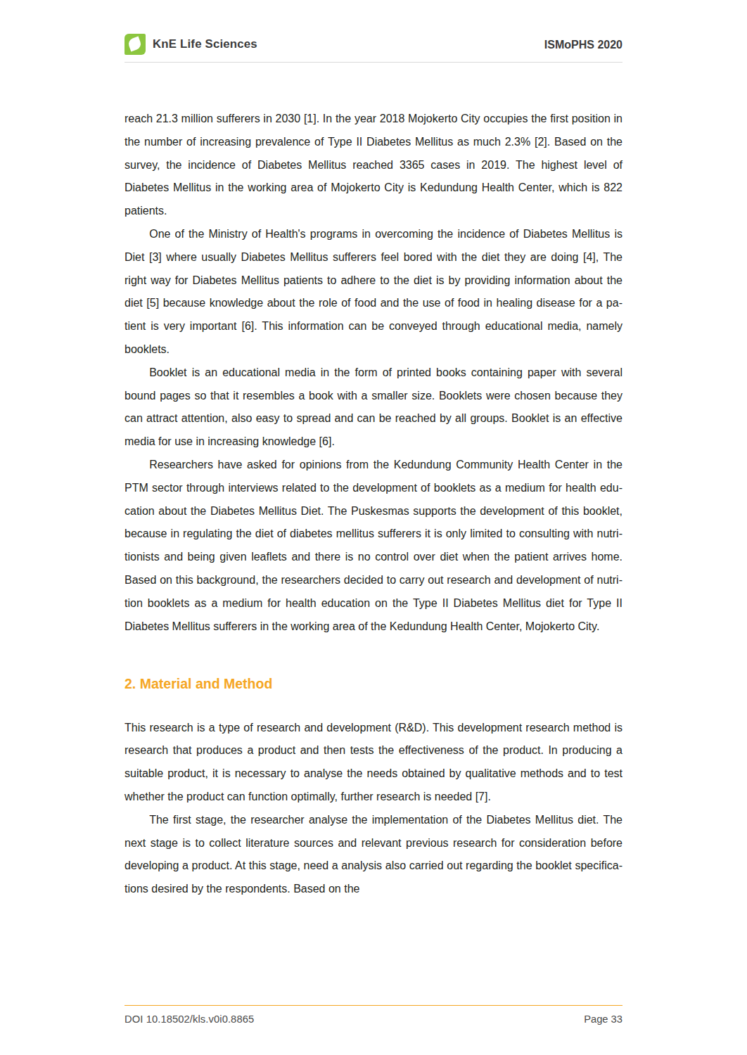KnE Life Sciences
ISMoPHS 2020
reach 21.3 million sufferers in 2030 [1]. In the year 2018 Mojokerto City occupies the first position in the number of increasing prevalence of Type II Diabetes Mellitus as much 2.3% [2]. Based on the survey, the incidence of Diabetes Mellitus reached 3365 cases in 2019. The highest level of Diabetes Mellitus in the working area of Mojokerto City is Kedundung Health Center, which is 822 patients.
One of the Ministry of Health's programs in overcoming the incidence of Diabetes Mellitus is Diet [3] where usually Diabetes Mellitus sufferers feel bored with the diet they are doing [4], The right way for Diabetes Mellitus patients to adhere to the diet is by providing information about the diet [5] because knowledge about the role of food and the use of food in healing disease for a patient is very important [6]. This information can be conveyed through educational media, namely booklets.
Booklet is an educational media in the form of printed books containing paper with several bound pages so that it resembles a book with a smaller size. Booklets were chosen because they can attract attention, also easy to spread and can be reached by all groups. Booklet is an effective media for use in increasing knowledge [6].
Researchers have asked for opinions from the Kedundung Community Health Center in the PTM sector through interviews related to the development of booklets as a medium for health education about the Diabetes Mellitus Diet. The Puskesmas supports the development of this booklet, because in regulating the diet of diabetes mellitus sufferers it is only limited to consulting with nutritionists and being given leaflets and there is no control over diet when the patient arrives home. Based on this background, the researchers decided to carry out research and development of nutrition booklets as a medium for health education on the Type II Diabetes Mellitus diet for Type II Diabetes Mellitus sufferers in the working area of the Kedundung Health Center, Mojokerto City.
2. Material and Method
This research is a type of research and development (R&D). This development research method is research that produces a product and then tests the effectiveness of the product. In producing a suitable product, it is necessary to analyse the needs obtained by qualitative methods and to test whether the product can function optimally, further research is needed [7].
The first stage, the researcher analyse the implementation of the Diabetes Mellitus diet. The next stage is to collect literature sources and relevant previous research for consideration before developing a product. At this stage, need a analysis also carried out regarding the booklet specifications desired by the respondents. Based on the
DOI 10.18502/kls.v0i0.8865 Page 33